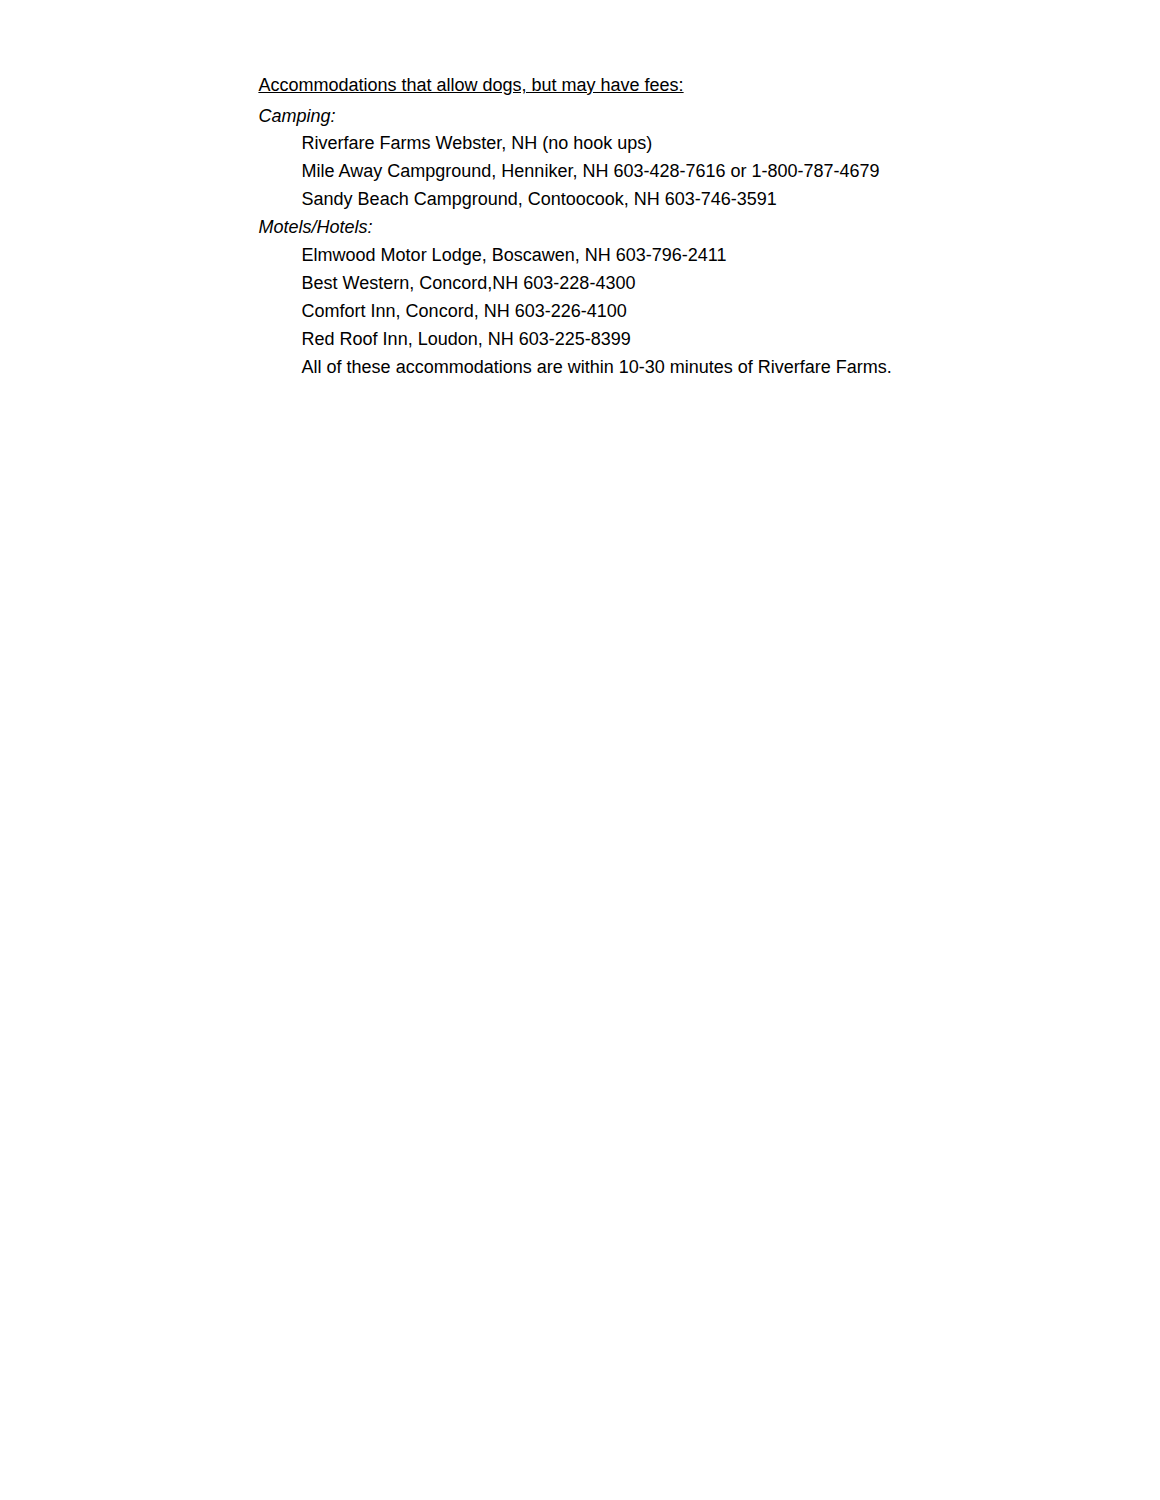Accommodations that allow dogs, but may have fees:
Camping:
Riverfare Farms Webster, NH (no hook ups)
Mile Away Campground, Henniker, NH 603-428-7616 or 1-800-787-4679
Sandy Beach Campground, Contoocook, NH 603-746-3591
Motels/Hotels:
Elmwood Motor Lodge, Boscawen, NH 603-796-2411
Best Western, Concord,NH 603-228-4300
Comfort Inn, Concord, NH 603-226-4100
Red Roof Inn, Loudon, NH 603-225-8399
All of these accommodations are within 10-30 minutes of Riverfare Farms.